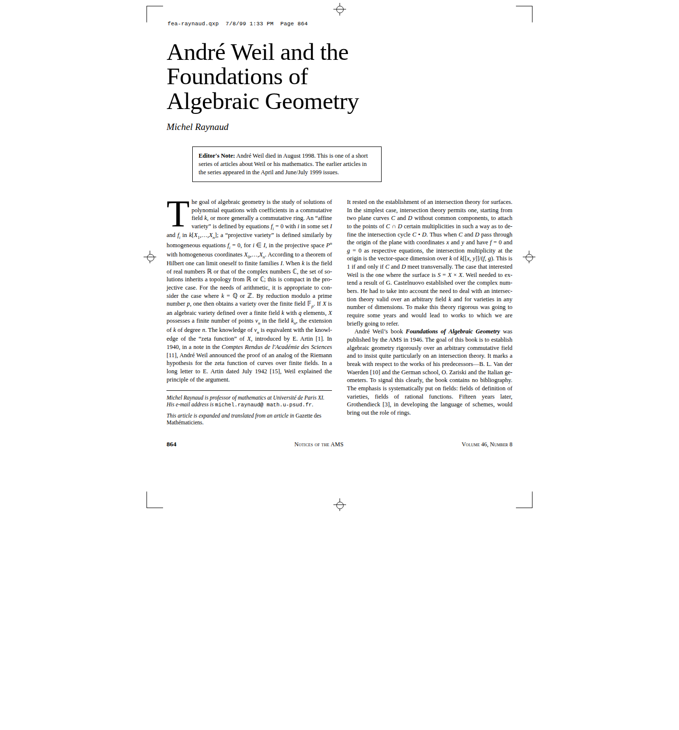fea-raynaud.qxp 7/8/99 1:33 PM Page 864
André Weil and the
Foundations of
Algebraic Geometry
Michel Raynaud
Editor's Note: André Weil died in August 1998. This is one of a short series of articles about Weil or his mathematics. The earlier articles in the series appeared in the April and June/July 1999 issues.
The goal of algebraic geometry is the study of solutions of polynomial equations with coefficients in a commutative field k, or more generally a commutative ring. An “affine variety” is defined by equations fi = 0 with i in some set I and fi in k[X1,…,Xn]; a “projective variety” is defined similarly by homogeneous equations fi = 0, for i ∈ I, in the projective space Pn with homogeneous coordinates X0,…,Xn. According to a theorem of Hilbert one can limit oneself to finite families I. When k is the field of real numbers ℝ or that of the complex numbers ℂ, the set of solutions inherits a topology from ℝ or ℂ; this is compact in the projective case. For the needs of arithmetic, it is appropriate to consider the case where k = ℚ or ℤ. By reduction modulo a prime number p, one then obtains a variety over the finite field 𝔽p. If X is an algebraic variety defined over a finite field k with q elements, X possesses a finite number of points νn in the field kn, the extension of k of degree n. The knowledge of νn is equivalent with the knowledge of the “zeta function” of X, introduced by E. Artin [1]. In 1940, in a note in the Comptes Rendus de l'Académie des Sciences [11], André Weil announced the proof of an analog of the Riemann hypothesis for the zeta function of curves over finite fields. In a long letter to E. Artin dated July 1942 [15], Weil explained the principle of the argument.
Michel Raynaud is professor of mathematics at Université de Paris XI. His e-mail address is michel.raynaud@ math.u-psud.fr.
This article is expanded and translated from an article in Gazette des Mathématiciens.
It rested on the establishment of an intersection theory for surfaces. In the simplest case, intersection theory permits one, starting from two plane curves C and D without common components, to attach to the points of C ∩ D certain multiplicities in such a way as to define the intersection cycle C • D. Thus when C and D pass through the origin of the plane with coordinates x and y and have f = 0 and g = 0 as respective equations, the intersection multiplicity at the origin is the vector-space dimension over k of k[[x, y]]/(f, g). This is 1 if and only if C and D meet transversally. The case that interested Weil is the one where the surface is S = X × X. Weil needed to extend a result of G. Castelnuovo established over the complex numbers. He had to take into account the need to deal with an intersection theory valid over an arbitrary field k and for varieties in any number of dimensions. To make this theory rigorous was going to require some years and would lead to works to which we are briefly going to refer.
André Weil’s book Foundations of Algebraic Geometry was published by the AMS in 1946. The goal of this book is to establish algebraic geometry rigorously over an arbitrary commutative field and to insist quite particularly on an intersection theory. It marks a break with respect to the works of his predecessors—B. L. Van der Waerden [10] and the German school, O. Zariski and the Italian geometers. To signal this clearly, the book contains no bibliography. The emphasis is systematically put on fields: fields of definition of varieties, fields of rational functions. Fifteen years later, Grothendieck [3], in developing the language of schemes, would bring out the role of rings.
864 Notices of the AMS Volume 46, Number 8